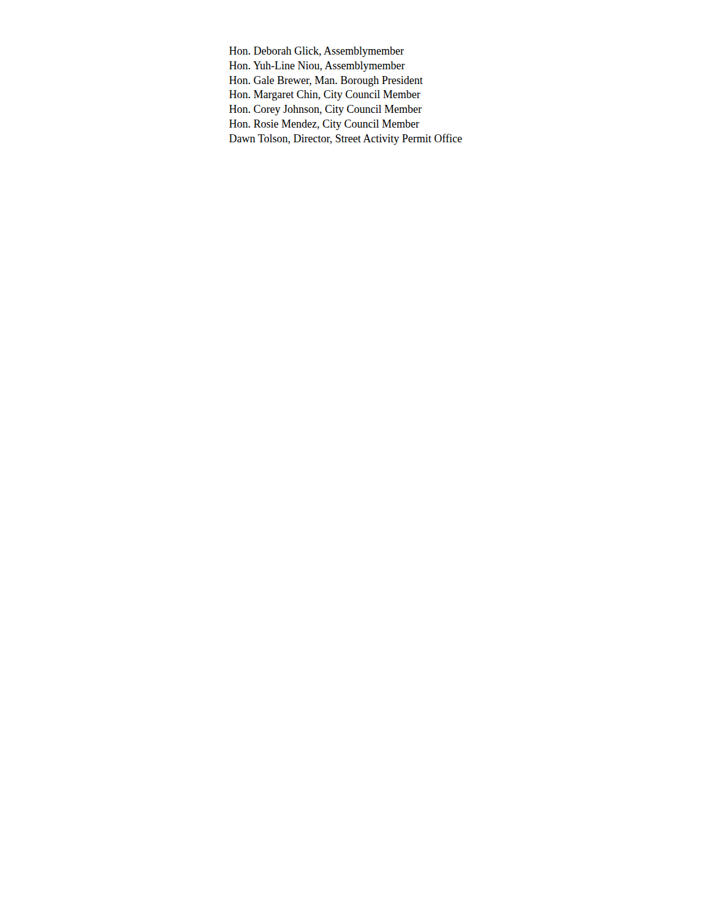Hon. Deborah Glick, Assemblymember
Hon. Yuh-Line Niou, Assemblymember
Hon. Gale Brewer, Man. Borough President
Hon. Margaret Chin, City Council Member
Hon. Corey Johnson, City Council Member
Hon. Rosie Mendez, City Council Member
Dawn Tolson, Director, Street Activity Permit Office